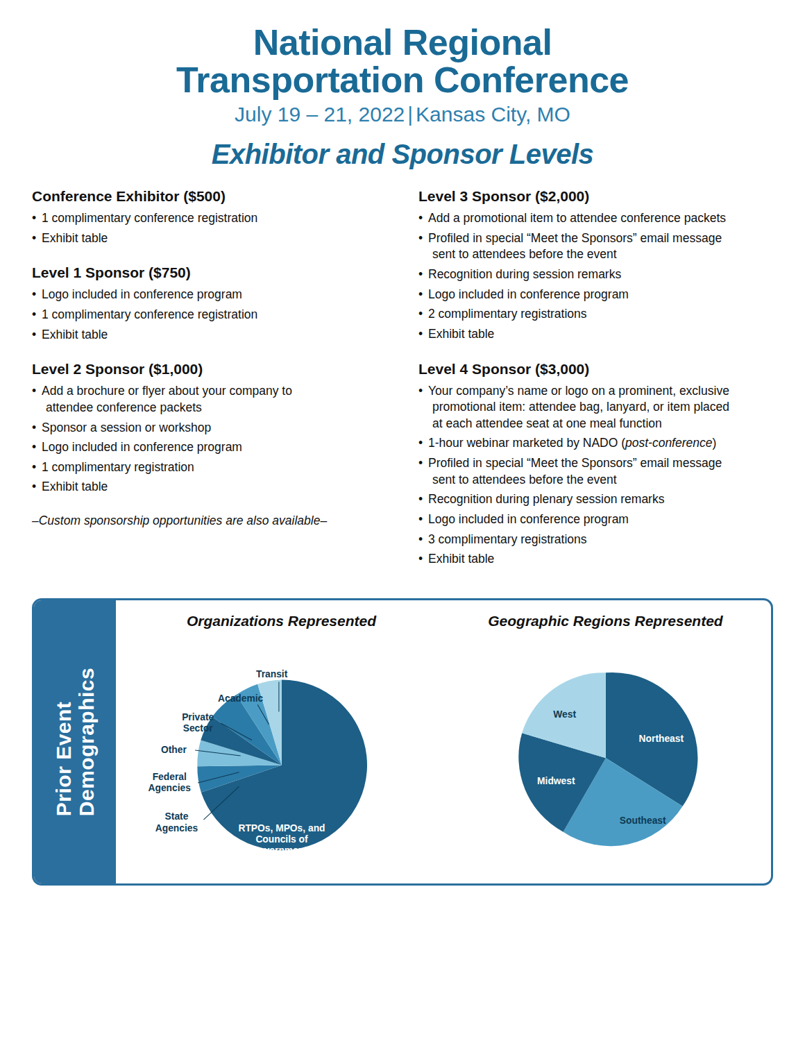National Regional
Transportation Conference
July 19 – 21, 2022|Kansas City, MO
Exhibitor and Sponsor Levels
Conference Exhibitor ($500)
1 complimentary conference registration
Exhibit table
Level 1 Sponsor ($750)
Logo included in conference program
1 complimentary conference registration
Exhibit table
Level 2 Sponsor ($1,000)
Add a brochure or flyer about your company toattendee conference packets
Sponsor a session or workshop
Logo included in conference program
1 complimentary registration
Exhibit table
–Custom sponsorship opportunities are also available–
Level 3 Sponsor ($2,000)
Add a promotional item to attendee conference packets
Profiled in special “Meet the Sponsors” email messagesent to attendees before the event
Recognition during session remarks
Logo included in conference program
2 complimentary registrations
Exhibit table
Level 4 Sponsor ($3,000)
Your company’s name or logo on a prominent, exclusivepromotional item: attendee bag, lanyard, or item placed at each attendee seat at one meal function
1-hour webinar marketed by NADO (post-conference)
Profiled in special “Meet the Sponsors” email messagesent to attendees before the event
Recognition during plenary session remarks
Logo included in conference program
3 complimentary registrations
Exhibit table
Prior Event
Demographics
Organizations Represented
Large slice: RTPOs/MPOs/COGs (approx 55%) RTPOs, MPOs, and Councils of Governments State Agencies Federal Agencies Other Private Sector Academic Transit
Geographic Regions Represented
Northeast Southeast Midwest West